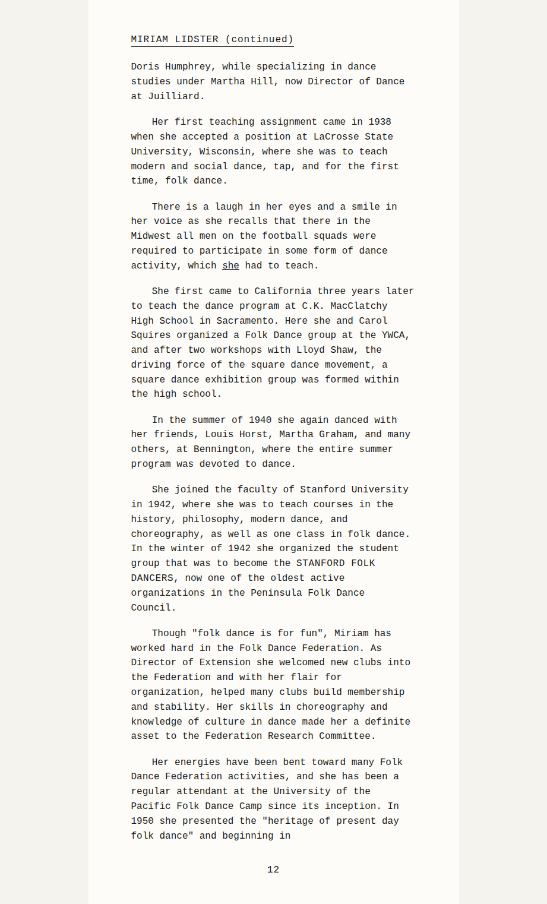MIRIAM LIDSTER (continued)
Doris Humphrey, while specializing in dance studies under Martha Hill, now Director of Dance at Juilliard.
Her first teaching assignment came in 1938 when she accepted a position at LaCrosse State University, Wisconsin, where she was to teach modern and social dance, tap, and for the first time, folk dance.
There is a laugh in her eyes and a smile in her voice as she recalls that there in the Midwest all men on the football squads were required to participate in some form of dance activity, which she had to teach.
She first came to California three years later to teach the dance program at C.K. MacClatchy High School in Sacramento. Here she and Carol Squires organized a Folk Dance group at the YWCA, and after two workshops with Lloyd Shaw, the driving force of the square dance movement, a square dance exhibition group was formed within the high school.
In the summer of 1940 she again danced with her friends, Louis Horst, Martha Graham, and many others, at Bennington, where the entire summer program was devoted to dance.
She joined the faculty of Stanford University in 1942, where she was to teach courses in the history, philosophy, modern dance, and choreography, as well as one class in folk dance. In the winter of 1942 she organized the student group that was to become the STANFORD FOLK DANCERS, now one of the oldest active organizations in the Peninsula Folk Dance Council.
Though "folk dance is for fun", Miriam has worked hard in the Folk Dance Federation. As Director of Extension she welcomed new clubs into the Federation and with her flair for organization, helped many clubs build membership and stability. Her skills in choreography and knowledge of culture in dance made her a definite asset to the Federation Research Committee.
Her energies have been bent toward many Folk Dance Federation activities, and she has been a regular attendant at the University of the Pacific Folk Dance Camp since its inception. In 1950 she presented the "heritage of present day folk dance" and beginning in
12